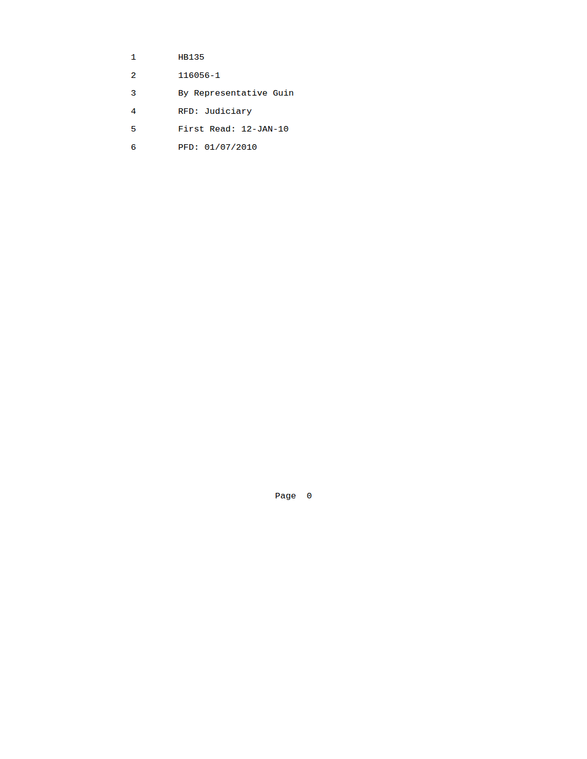1 HB135
2116056-1
3 By Representative Guin
4 RFD: Judiciary
5 First Read: 12-JAN-10
6 PFD: 01/07/2010
Page 0